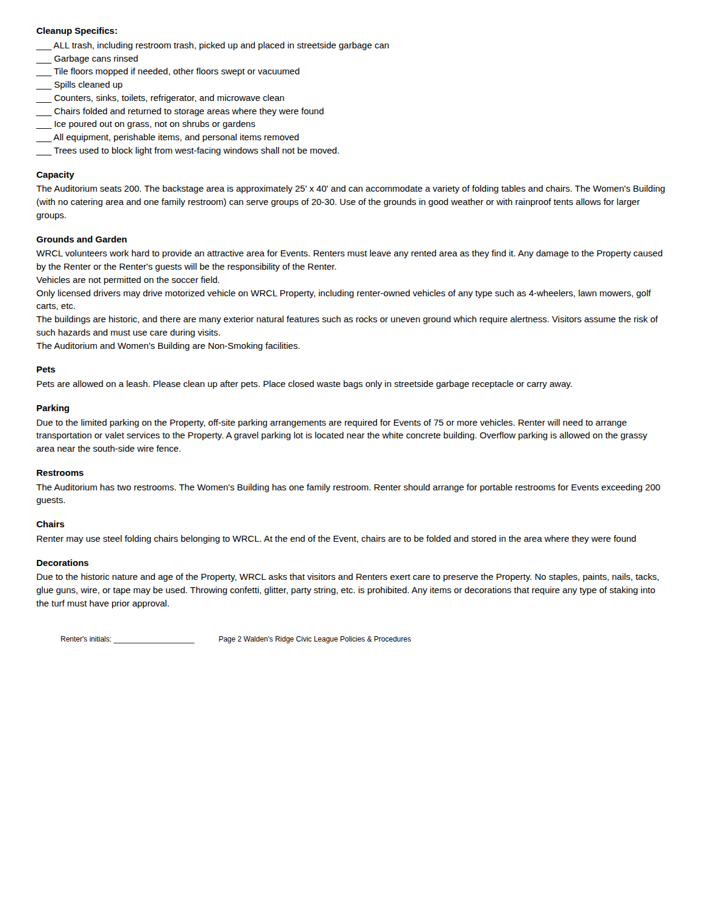Cleanup Specifics:
___ ALL trash, including restroom trash, picked up and placed in streetside garbage can
___ Garbage cans rinsed
___ Tile floors mopped if needed, other floors swept or vacuumed
___ Spills cleaned up
___ Counters, sinks, toilets, refrigerator, and microwave clean
___ Chairs folded and returned to storage areas where they were found
___ Ice poured out on grass, not on shrubs or gardens
___ All equipment, perishable items, and personal items removed
___ Trees used to block light from west-facing windows shall not be moved.
Capacity
The Auditorium seats 200. The backstage area is approximately 25' x 40' and can accommodate a variety of folding tables and chairs. The Women's Building (with no catering area and one family restroom) can serve groups of 20-30. Use of the grounds in good weather or with rainproof tents allows for larger groups.
Grounds and Garden
WRCL volunteers work hard to provide an attractive area for Events. Renters must leave any rented area as they find it. Any damage to the Property caused by the Renter or the Renter's guests will be the responsibility of the Renter.
Vehicles are not permitted on the soccer field.
Only licensed drivers may drive motorized vehicle on WRCL Property, including renter-owned vehicles of any type such as 4-wheelers, lawn mowers, golf carts, etc.
The buildings are historic, and there are many exterior natural features such as rocks or uneven ground which require alertness. Visitors assume the risk of such hazards and must use care during visits.
The Auditorium and Women's Building are Non-Smoking facilities.
Pets
Pets are allowed on a leash. Please clean up after pets. Place closed waste bags only in streetside garbage receptacle or carry away.
Parking
Due to the limited parking on the Property, off-site parking arrangements are required for Events of 75 or more vehicles. Renter will need to arrange transportation or valet services to the Property. A gravel parking lot is located near the white concrete building. Overflow parking is allowed on the grassy area near the south-side wire fence.
Restrooms
The Auditorium has two restrooms. The Women's Building has one family restroom. Renter should arrange for portable restrooms for Events exceeding 200 guests.
Chairs
Renter may use steel folding chairs belonging to WRCL. At the end of the Event, chairs are to be folded and stored in the area where they were found
Decorations
Due to the historic nature and age of the Property, WRCL asks that visitors and Renters exert care to preserve the Property. No staples, paints, nails, tacks, glue guns, wire, or tape may be used. Throwing confetti, glitter, party string, etc. is prohibited. Any items or decorations that require any type of staking into the turf must have prior approval.
Renter's initials: ____________________ Page 2 Walden's Ridge Civic League Policies & Procedures